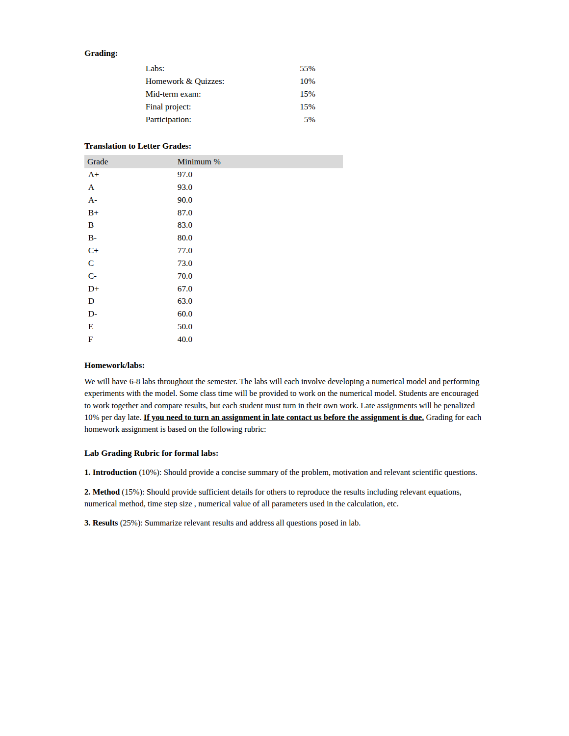Grading:
| | Labs: | 55% |
| | Homework & Quizzes: | 10% |
| | Mid-term exam: | 15% |
| | Final project: | 15% |
| | Participation: | 5% |
Translation to Letter Grades:
| Grade | Minimum % |
| --- | --- |
| A+ | 97.0 |
| A | 93.0 |
| A- | 90.0 |
| B+ | 87.0 |
| B | 83.0 |
| B- | 80.0 |
| C+ | 77.0 |
| C | 73.0 |
| C- | 70.0 |
| D+ | 67.0 |
| D | 63.0 |
| D- | 60.0 |
| E | 50.0 |
| F | 40.0 |
Homework/labs:
We will have 6-8 labs throughout the semester. The labs will each involve developing a numerical model and performing experiments with the model. Some class time will be provided to work on the numerical model. Students are encouraged to work together and compare results, but each student must turn in their own work. Late assignments will be penalized 10% per day late. If you need to turn an assignment in late contact us before the assignment is due. Grading for each homework assignment is based on the following rubric:
Lab Grading Rubric for formal labs:
1. Introduction (10%): Should provide a concise summary of the problem, motivation and relevant scientific questions.
2. Method (15%): Should provide sufficient details for others to reproduce the results including relevant equations, numerical method, time step size , numerical value of all parameters used in the calculation, etc.
3. Results (25%): Summarize relevant results and address all questions posed in lab.